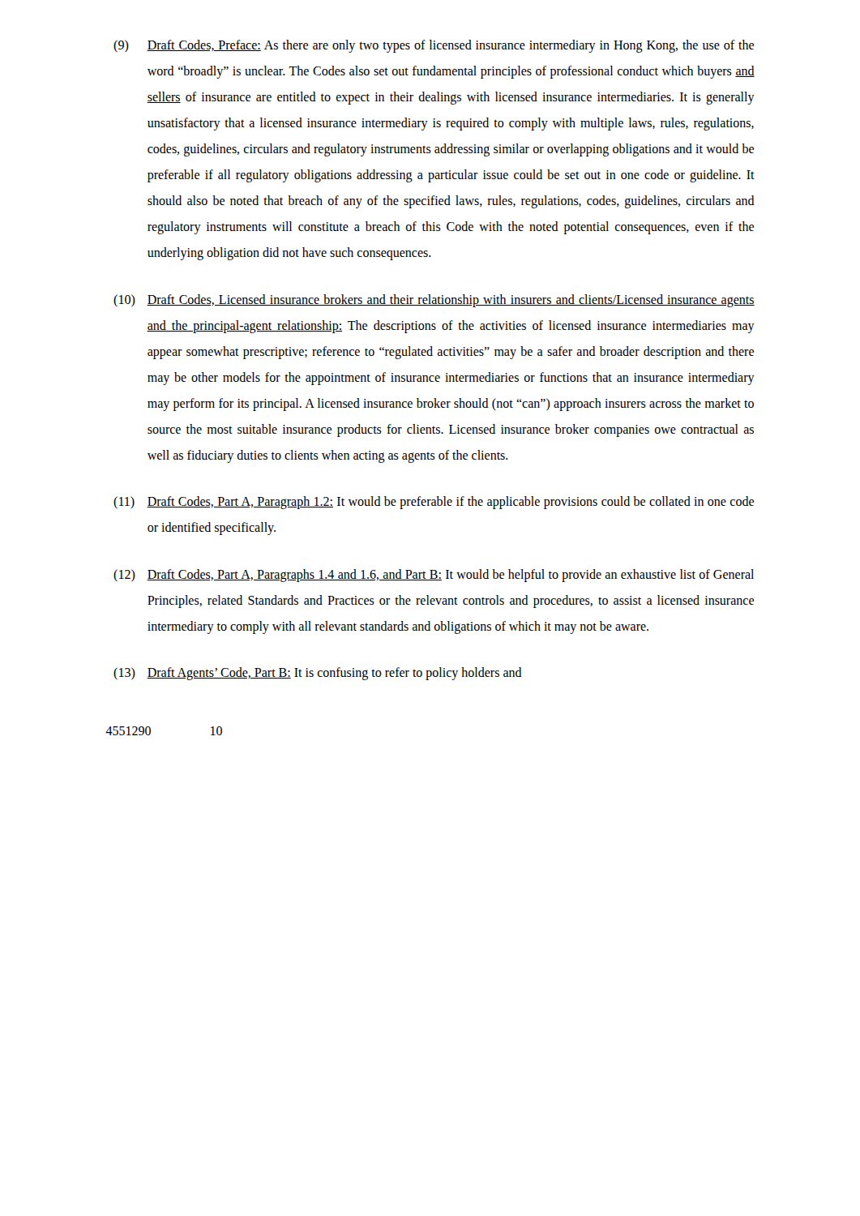(9) Draft Codes, Preface: As there are only two types of licensed insurance intermediary in Hong Kong, the use of the word “broadly” is unclear. The Codes also set out fundamental principles of professional conduct which buyers and sellers of insurance are entitled to expect in their dealings with licensed insurance intermediaries. It is generally unsatisfactory that a licensed insurance intermediary is required to comply with multiple laws, rules, regulations, codes, guidelines, circulars and regulatory instruments addressing similar or overlapping obligations and it would be preferable if all regulatory obligations addressing a particular issue could be set out in one code or guideline. It should also be noted that breach of any of the specified laws, rules, regulations, codes, guidelines, circulars and regulatory instruments will constitute a breach of this Code with the noted potential consequences, even if the underlying obligation did not have such consequences.
(10) Draft Codes, Licensed insurance brokers and their relationship with insurers and clients/Licensed insurance agents and the principal-agent relationship: The descriptions of the activities of licensed insurance intermediaries may appear somewhat prescriptive; reference to “regulated activities” may be a safer and broader description and there may be other models for the appointment of insurance intermediaries or functions that an insurance intermediary may perform for its principal. A licensed insurance broker should (not “can”) approach insurers across the market to source the most suitable insurance products for clients. Licensed insurance broker companies owe contractual as well as fiduciary duties to clients when acting as agents of the clients.
(11) Draft Codes, Part A, Paragraph 1.2: It would be preferable if the applicable provisions could be collated in one code or identified specifically.
(12) Draft Codes, Part A, Paragraphs 1.4 and 1.6, and Part B: It would be helpful to provide an exhaustive list of General Principles, related Standards and Practices or the relevant controls and procedures, to assist a licensed insurance intermediary to comply with all relevant standards and obligations of which it may not be aware.
(13) Draft Agents’ Code, Part B: It is confusing to refer to policy holders and
4551290 10